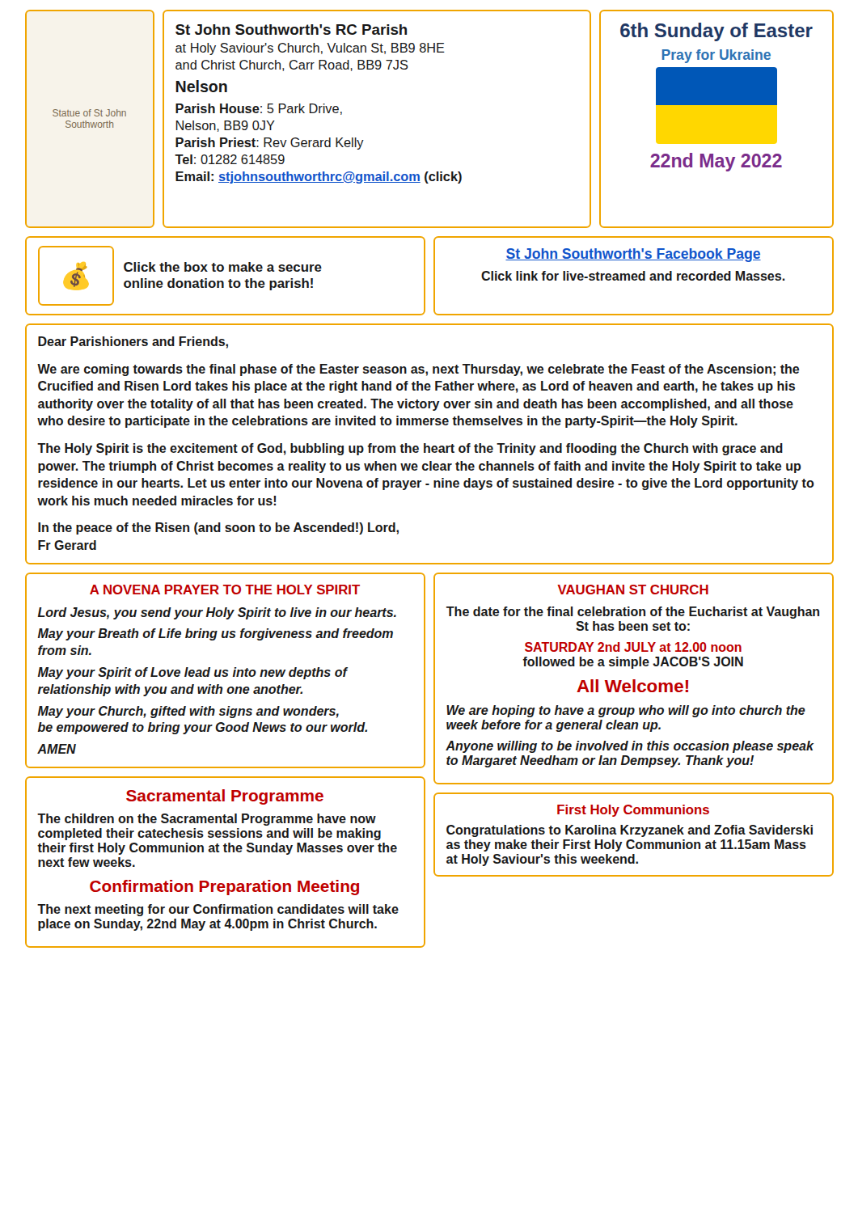Statue of St John Southworth
St John Southworth's RC Parish
at Holy Saviour's Church, Vulcan St, BB9 8HE
and Christ Church, Carr Road, BB9 7JS
Nelson
Parish House: 5 Park Drive,
Nelson, BB9 0JY
Parish Priest: Rev Gerard Kelly
Tel: 01282 614859
Email: stjohnsouthworthrc@gmail.com (click)
6th Sunday of Easter
Pray for Ukraine
22nd May 2022
💰
Click the box to make a secure
online donation to the parish!
St John Southworth's Facebook Page
Click link for live-streamed and recorded Masses.
Dear Parishioners and Friends,
We are coming towards the final phase of the Easter season as, next Thursday, we celebrate the Feast of the Ascension; the Crucified and Risen Lord takes his place at the right hand of the Father where, as Lord of heaven and earth, he takes up his authority over the totality of all that has been created. The victory over sin and death has been accomplished, and all those who desire to participate in the celebrations are invited to immerse themselves in the party-Spirit—the Holy Spirit.
The Holy Spirit is the excitement of God, bubbling up from the heart of the Trinity and flooding the Church with grace and power. The triumph of Christ becomes a reality to us when we clear the channels of faith and invite the Holy Spirit to take up residence in our hearts. Let us enter into our Novena of prayer - nine days of sustained desire - to give the Lord opportunity to work his much needed miracles for us!
In the peace of the Risen (and soon to be Ascended!) Lord,
Fr Gerard
A NOVENA PRAYER TO THE HOLY SPIRIT
Lord Jesus, you send your Holy Spirit to live in our hearts.
May your Breath of Life bring us forgiveness and freedom from sin.
May your Spirit of Love lead us into new depths of relationship with you and with one another.
May your Church, gifted with signs and wonders,
be empowered to bring your Good News to our world.
AMEN
Sacramental Programme
The children on the Sacramental Programme have now completed their catechesis sessions and will be making their first Holy Communion at the Sunday Masses over the next few weeks.
Confirmation Preparation Meeting
The next meeting for our Confirmation candidates will take place on Sunday, 22nd May at 4.00pm in Christ Church.
VAUGHAN ST CHURCH
The date for the final celebration of the Eucharist at Vaughan St has been set to:
SATURDAY 2nd JULY at 12.00 noon
followed be a simple JACOB'S JOIN
All Welcome!
We are hoping to have a group who will go into church the week before for a general clean up.
Anyone willing to be involved in this occasion please speak to Margaret Needham or Ian Dempsey. Thank you!
First Holy Communions
Congratulations to Karolina Krzyzanek and Zofia Saviderski as they make their First Holy Communion at 11.15am Mass at Holy Saviour's this weekend.